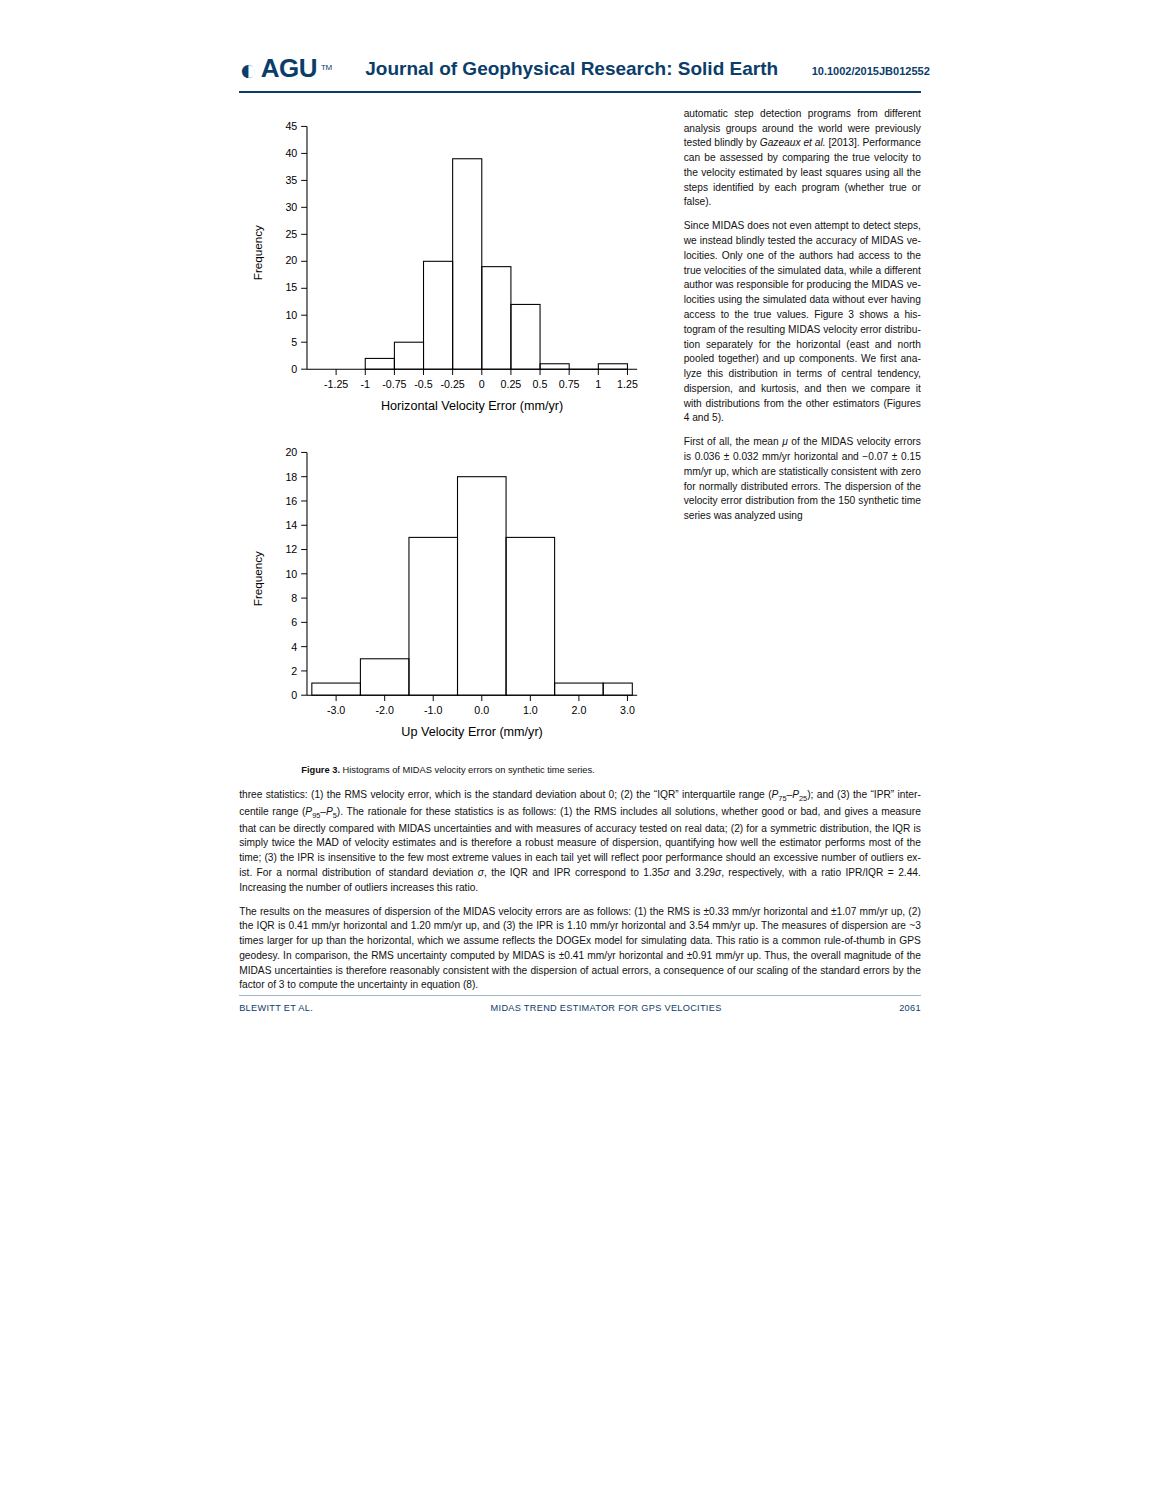◐AGU TM
Journal of Geophysical Research: Solid Earth
10.1002/2015JB012552
0 5 10 15 20 25 30 35 40 45 -1.25 -1 -0.75 -0.5 -0.25 0 0.25 0.5 0.75 1 1.25 Frequency Horizontal Velocity Error (mm/yr)
0 2 4 6 8 10 12 14 16 18 20 -3.0 -2.0 -1.0 0.0 1.0 2.0 3.0 Frequency Up Velocity Error (mm/yr)
Figure 3. Histograms of MIDAS velocity errors on synthetic time series.
automatic step detection programs from different analysis groups around the world were previously tested blindly by Gazeaux et al. [2013]. Performance can be assessed by comparing the true velocity to the velocity estimated by least squares using all the steps identified by each program (whether true or false).
Since MIDAS does not even attempt to detect steps, we instead blindly tested the accuracy of MIDAS velocities. Only one of the authors had access to the true velocities of the simulated data, while a different author was responsible for producing the MIDAS velocities using the simulated data without ever having access to the true values. Figure 3 shows a histogram of the resulting MIDAS velocity error distribution separately for the horizontal (east and north pooled together) and up components. We first analyze this distribution in terms of central tendency, dispersion, and kurtosis, and then we compare it with distributions from the other estimators (Figures 4 and 5).
First of all, the mean μ of the MIDAS velocity errors is 0.036 ± 0.032 mm/yr horizontal and −0.07 ± 0.15 mm/yr up, which are statistically consistent with zero for normally distributed errors. The dispersion of the velocity error distribution from the 150 synthetic time series was analyzed using
three statistics: (1) the RMS velocity error, which is the standard deviation about 0; (2) the “IQR” interquartile range (P75–P25); and (3) the “IPR” intercentile range (P95–P5). The rationale for these statistics is as follows: (1) the RMS includes all solutions, whether good or bad, and gives a measure that can be directly compared with MIDAS uncertainties and with measures of accuracy tested on real data; (2) for a symmetric distribution, the IQR is simply twice the MAD of velocity estimates and is therefore a robust measure of dispersion, quantifying how well the estimator performs most of the time; (3) the IPR is insensitive to the few most extreme values in each tail yet will reflect poor performance should an excessive number of outliers exist. For a normal distribution of standard deviation σ, the IQR and IPR correspond to 1.35σ and 3.29σ, respectively, with a ratio IPR/IQR = 2.44. Increasing the number of outliers increases this ratio.
The results on the measures of dispersion of the MIDAS velocity errors are as follows: (1) the RMS is ±0.33 mm/yr horizontal and ±1.07 mm/yr up, (2) the IQR is 0.41 mm/yr horizontal and 1.20 mm/yr up, and (3) the IPR is 1.10 mm/yr horizontal and 3.54 mm/yr up. The measures of dispersion are ~3 times larger for up than the horizontal, which we assume reflects the DOGEx model for simulating data. This ratio is a common rule-of-thumb in GPS geodesy. In comparison, the RMS uncertainty computed by MIDAS is ±0.41 mm/yr horizontal and ±0.91 mm/yr up. Thus, the overall magnitude of the MIDAS uncertainties is therefore reasonably consistent with the dispersion of actual errors, a consequence of our scaling of the standard errors by the factor of 3 to compute the uncertainty in equation (8).
BLEWITT ET AL.
MIDAS TREND ESTIMATOR FOR GPS VELOCITIES
2061